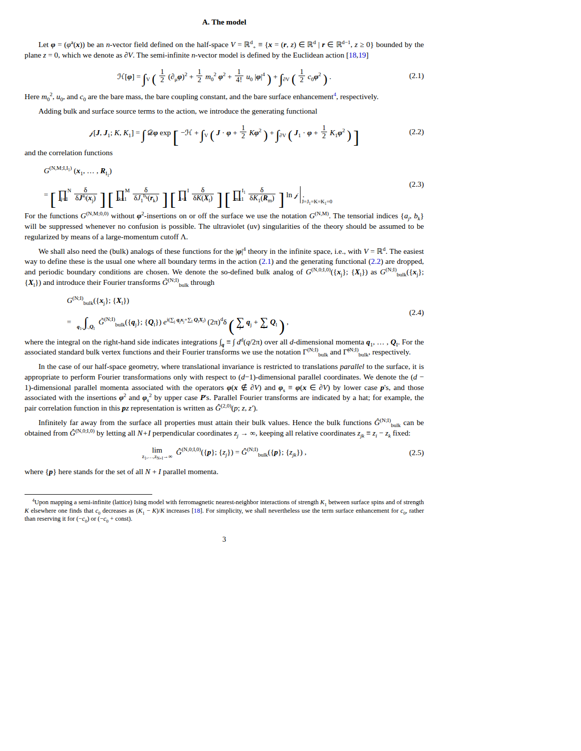A. The model
Let φ = (φa(x)) be an n-vector field defined on the half-space V = ℝd+ ≡ {x = (r, z) ∈ ℝd | r ∈ ℝd−1, z ≥ 0} bounded by the plane z = 0, which we denote as ∂V. The semi-infinite n-vector model is defined by the Euclidean action [18,19]
ℋ[φ] = ∫V ( 12 (∂μφ)2 + 12 m02 φ2 + 14! u0 |φ|4 ) + ∫∂V ( 12 c0φ2 ) . (2.1)
Here m02, u0, and c0 are the bare mass, the bare coupling constant, and the bare surface enhancement4, respectively.
Adding bulk and surface source terms to the action, we introduce the generating functional
𝒿[J, J1; K, K1] = ∫ 𝒟φ exp [ −ℋ + ∫V ( J · φ + 12 Kφ2 ) + ∫∂V ( J1 · φ + 12 K1φ2 ) ] (2.2)
and the correlation functions
G(N,M;I,I1) (x1, … , RI1)
= [ ∏N j=1 δδJaj(xj) ] [ ∏M k=1 δδJ1bk(rk) ] [ ∏I l=1 δδK(Xl) ] [ ∏I1 m=1 δδK1(Rm) ] ln 𝒿J=J1=K=K1=0 . (2.3)
For the functions G(N,M;0,0) without φ2-insertions on or off the surface we use the notation G(N,M). The tensorial indices {aj, bk} will be suppressed whenever no confusion is possible. The ultraviolet (uv) singularities of the theory should be assumed to be regularized by means of a large-momentum cutoff Λ.
We shall also need the (bulk) analogs of these functions for the |φ|4 theory in the infinite space, i.e., with V = ℝd. The easiest way to define these is the usual one where all boundary terms in the action (2.1) and the generating functional (2.2) are dropped, and periodic boundary conditions are chosen. We denote the so-defined bulk analog of G(N,0;I,0)({xj}; {Xl}) as G(N;I)bulk({xj}; {Xl}) and introduce their Fourier transforms G̃(N;I)bulk through
G(N;I)bulk({xj}; {Xl})
= ∫q1,…,QI G̃(N;I)bulk({qj}; {Ql}) ei(∑j qjxj+∑l QlXl) (2π)dδ ( ∑j qj + ∑l Ql ) , (2.4)
where the integral on the right-hand side indicates integrations ∫q ≡ ∫ dd(q/2π) over all d-dimensional momenta q1, … , QI. For the associated standard bulk vertex functions and their Fourier transforms we use the notation Γ(N;I)bulk and Γ̃(N;I)bulk, respectively.
In the case of our half-space geometry, where translational invariance is restricted to translations parallel to the surface, it is appropriate to perform Fourier transformations only with respect to (d−1)-dimensional parallel coordinates. We denote the (d − 1)-dimensional parallel momenta associated with the operators φ(x ∉ ∂V) and φs ≡ φ(x ∈ ∂V) by lower case p's, and those associated with the insertions φ2 and φs2 by upper case P's. Parallel Fourier transforms are indicated by a hat; for example, the pair correlation function in this pz representation is written as Ĝ(2,0)(p; z, z′).
Infinitely far away from the surface all properties must attain their bulk values. Hence the bulk functions Ĝ(N;I)bulk can be obtained from Ĝ(N,0;I,0) by letting all N + I perpendicular coordinates zj → ∞, keeping all relative coordinates zjk ≡ zi − zk fixed:
lim z1,…,zN+I→∞ Ĝ(N,0;I,0)({p}; {zj}) = Ĝ(N;I)bulk({p}; {zjk}) , (2.5)
where {p} here stands for the set of all N + I parallel momenta.
4Upon mapping a semi-infinite (lattice) Ising model with ferromagnetic nearest-neighbor interactions of strength K1 between surface spins and of strength K elsewhere one finds that c0 decreases as (K1 − K)/K increases [18]. For simplicity, we shall nevertheless use the term surface enhancement for c0, rather than reserving it for (−c0) or (−c0 + const).
3